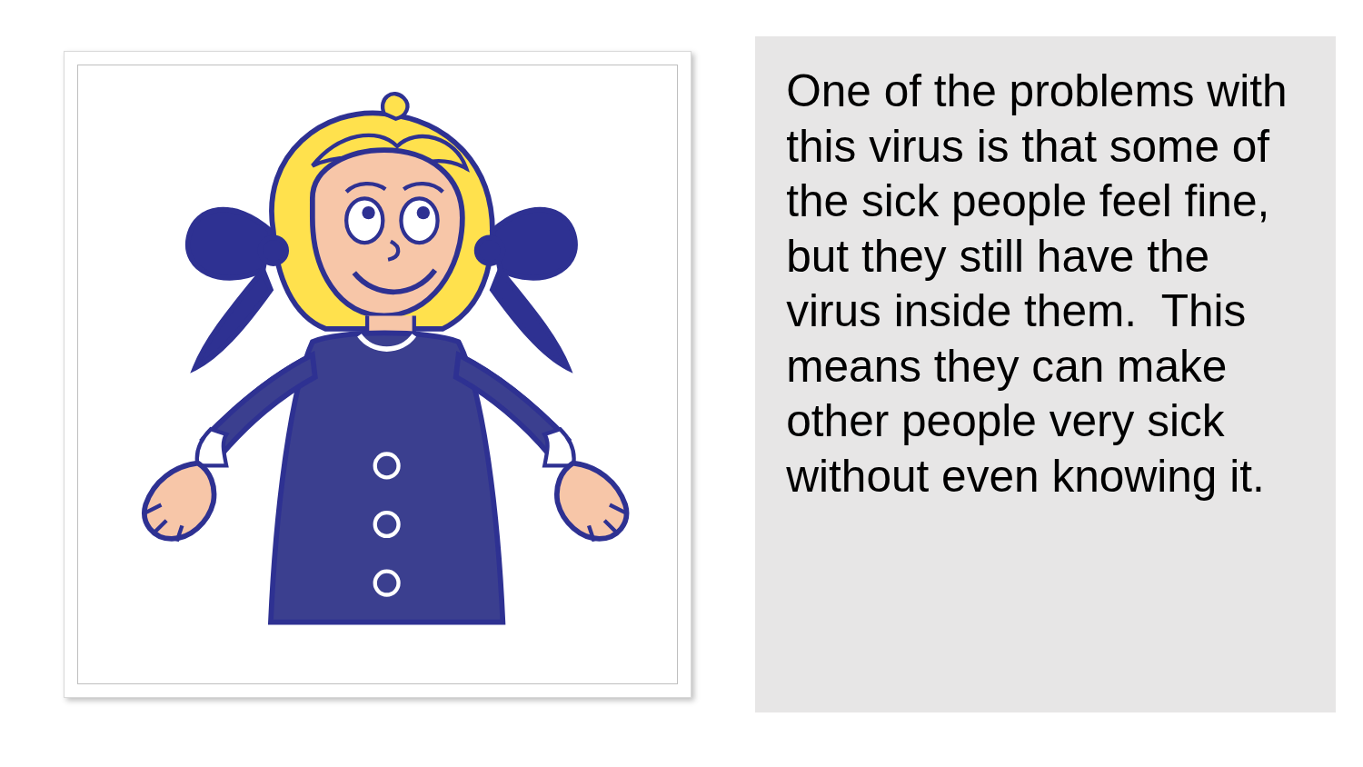Cartoon girl with pigtails and bows A smiling cartoon girl with blonde hair tied in pigtails with dark blue bows, wearing a dark blue dress with white cuffs and three buttons, holding her arms out to the sides.
One of the problems with this virus is that some of the sick people feel fine, but they still have the virus inside them. This means they can make other people very sick without even knowing it.